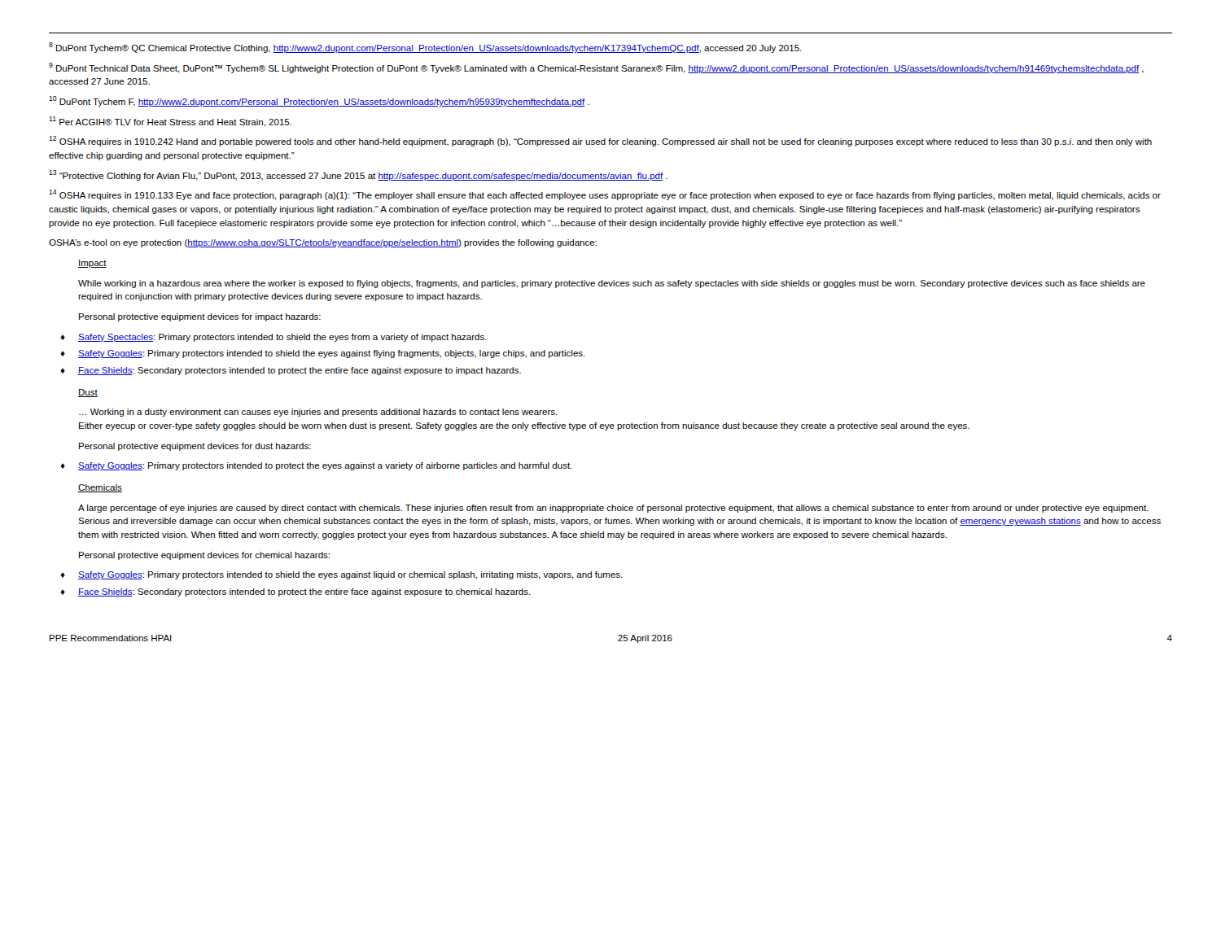8 DuPont Tychem® QC Chemical Protective Clothing, http://www2.dupont.com/Personal_Protection/en_US/assets/downloads/tychem/K17394TychemQC.pdf, accessed 20 July 2015.
9 DuPont Technical Data Sheet, DuPont™ Tychem® SL Lightweight Protection of DuPont ® Tyvek® Laminated with a Chemical-Resistant Saranex® Film, http://www2.dupont.com/Personal_Protection/en_US/assets/downloads/tychem/h91469tychemsltechdata.pdf , accessed 27 June 2015.
10 DuPont Tychem F, http://www2.dupont.com/Personal_Protection/en_US/assets/downloads/tychem/h95939tychemftechdata.pdf .
11 Per ACGIH® TLV for Heat Stress and Heat Strain, 2015.
12 OSHA requires in 1910.242 Hand and portable powered tools and other hand-held equipment, paragraph (b), “Compressed air used for cleaning. Compressed air shall not be used for cleaning purposes except where reduced to less than 30 p.s.i. and then only with effective chip guarding and personal protective equipment.”
13 “Protective Clothing for Avian Flu,” DuPont, 2013, accessed 27 June 2015 at http://safespec.dupont.com/safespec/media/documents/avian_flu.pdf .
14 OSHA requires in 1910.133 Eye and face protection, paragraph (a)(1): “The employer shall ensure that each affected employee uses appropriate eye or face protection when exposed to eye or face hazards from flying particles, molten metal, liquid chemicals, acids or caustic liquids, chemical gases or vapors, or potentially injurious light radiation.” A combination of eye/face protection may be required to protect against impact, dust, and chemicals. Single-use filtering facepieces and half-mask (elastomeric) air-purifying respirators provide no eye protection. Full facepiece elastomeric respirators provide some eye protection for infection control, which “…because of their design incidentally provide highly effective eye protection as well.”
OSHA’s e-tool on eye protection (https://www.osha.gov/SLTC/etools/eyeandface/ppe/selection.html) provides the following guidance:
Impact
While working in a hazardous area where the worker is exposed to flying objects, fragments, and particles, primary protective devices such as safety spectacles with side shields or goggles must be worn. Secondary protective devices such as face shields are required in conjunction with primary protective devices during severe exposure to impact hazards.
Personal protective equipment devices for impact hazards:
Safety Spectacles: Primary protectors intended to shield the eyes from a variety of impact hazards.
Safety Goggles: Primary protectors intended to shield the eyes against flying fragments, objects, large chips, and particles.
Face Shields: Secondary protectors intended to protect the entire face against exposure to impact hazards.
Dust
… Working in a dusty environment can causes eye injuries and presents additional hazards to contact lens wearers.
Either eyecup or cover-type safety goggles should be worn when dust is present. Safety goggles are the only effective type of eye protection from nuisance dust because they create a protective seal around the eyes.
Personal protective equipment devices for dust hazards:
Safety Goggles: Primary protectors intended to protect the eyes against a variety of airborne particles and harmful dust.
Chemicals
A large percentage of eye injuries are caused by direct contact with chemicals. These injuries often result from an inappropriate choice of personal protective equipment, that allows a chemical substance to enter from around or under protective eye equipment. Serious and irreversible damage can occur when chemical substances contact the eyes in the form of splash, mists, vapors, or fumes. When working with or around chemicals, it is important to know the location of emergency eyewash stations and how to access them with restricted vision. When fitted and worn correctly, goggles protect your eyes from hazardous substances. A face shield may be required in areas where workers are exposed to severe chemical hazards.
Personal protective equipment devices for chemical hazards:
Safety Goggles: Primary protectors intended to shield the eyes against liquid or chemical splash, irritating mists, vapors, and fumes.
Face Shields: Secondary protectors intended to protect the entire face against exposure to chemical hazards.
PPE Recommendations HPAI 25 April 2016 4